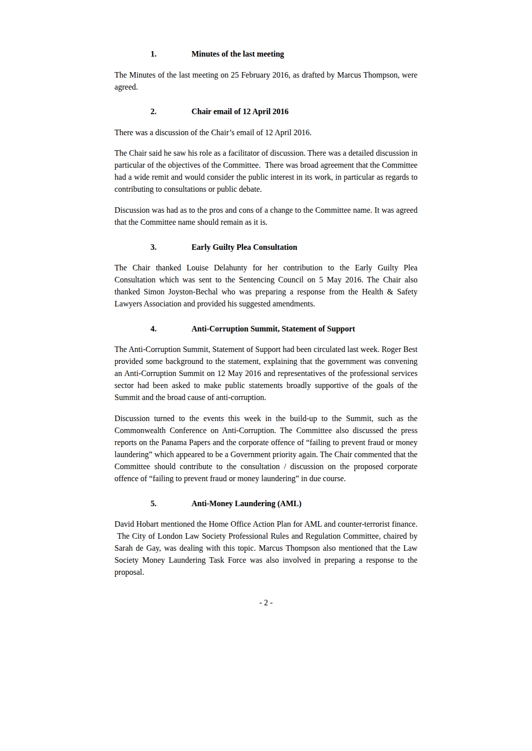1. Minutes of the last meeting
The Minutes of the last meeting on 25 February 2016, as drafted by Marcus Thompson, were agreed.
2. Chair email of 12 April 2016
There was a discussion of the Chair’s email of 12 April 2016.
The Chair said he saw his role as a facilitator of discussion. There was a detailed discussion in particular of the objectives of the Committee. There was broad agreement that the Committee had a wide remit and would consider the public interest in its work, in particular as regards to contributing to consultations or public debate.
Discussion was had as to the pros and cons of a change to the Committee name. It was agreed that the Committee name should remain as it is.
3. Early Guilty Plea Consultation
The Chair thanked Louise Delahunty for her contribution to the Early Guilty Plea Consultation which was sent to the Sentencing Council on 5 May 2016. The Chair also thanked Simon Joyston-Bechal who was preparing a response from the Health & Safety Lawyers Association and provided his suggested amendments.
4. Anti-Corruption Summit, Statement of Support
The Anti-Corruption Summit, Statement of Support had been circulated last week. Roger Best provided some background to the statement, explaining that the government was convening an Anti-Corruption Summit on 12 May 2016 and representatives of the professional services sector had been asked to make public statements broadly supportive of the goals of the Summit and the broad cause of anti-corruption.
Discussion turned to the events this week in the build-up to the Summit, such as the Commonwealth Conference on Anti-Corruption. The Committee also discussed the press reports on the Panama Papers and the corporate offence of “failing to prevent fraud or money laundering” which appeared to be a Government priority again. The Chair commented that the Committee should contribute to the consultation / discussion on the proposed corporate offence of “failing to prevent fraud or money laundering” in due course.
5. Anti-Money Laundering (AML)
David Hobart mentioned the Home Office Action Plan for AML and counter-terrorist finance. The City of London Law Society Professional Rules and Regulation Committee, chaired by Sarah de Gay, was dealing with this topic. Marcus Thompson also mentioned that the Law Society Money Laundering Task Force was also involved in preparing a response to the proposal.
- 2 -